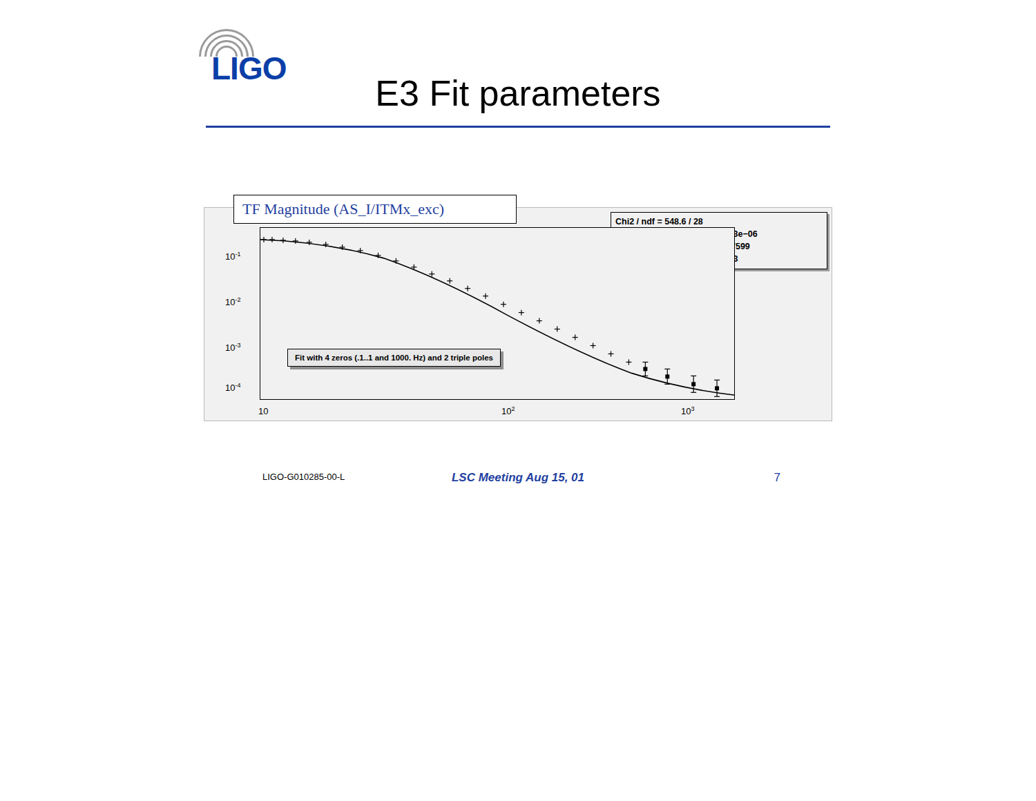LIGO
E3 Fit parameters
Chi2 / ndf = 548.6 / 28
amplitude = 0.0002021 ± 5.473e−06
triple pole 1 (Hz) = 7.38 ± 0.07599
triple pole 2 (Hz) = 313 ± 2.263
10-1
10-2
10-3
10-4
10
102
103
Fit with 4 zeros (.1..1 and 1000. Hz) and 2 triple poles
TF Magnitude (AS_I/ITMx_exc)
LIGO-G010285-00-L
LSC Meeting Aug 15, 01
7